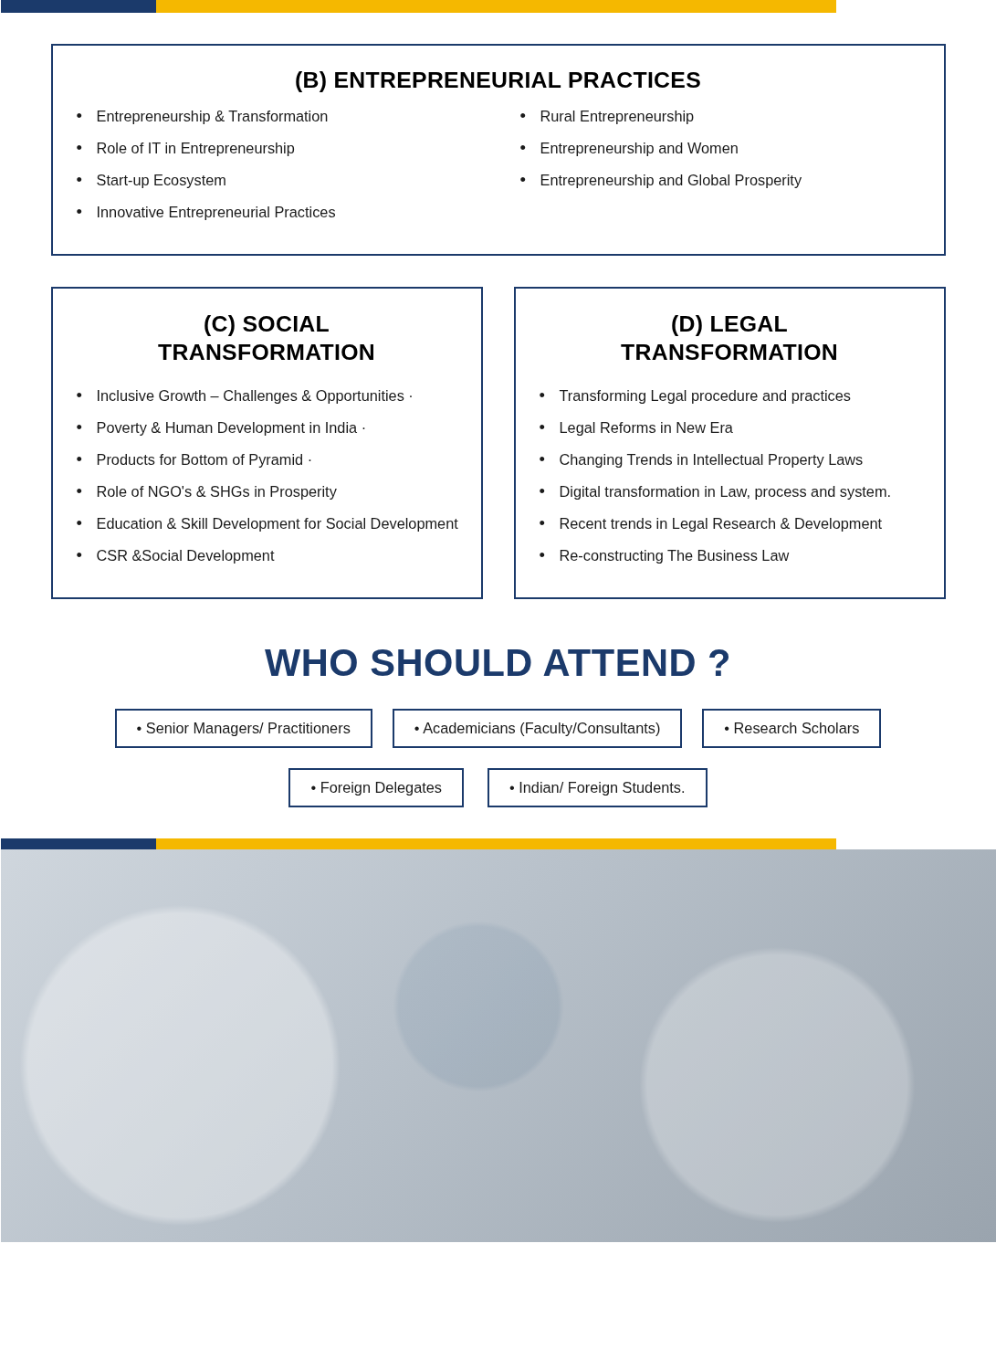(B) ENTREPRENEURIAL PRACTICES
Entrepreneurship & Transformation
Role of IT in Entrepreneurship
Start-up Ecosystem
Innovative Entrepreneurial Practices
Rural Entrepreneurship
Entrepreneurship and Women
Entrepreneurship and Global Prosperity
(C) SOCIAL
TRANSFORMATION
Inclusive Growth – Challenges & Opportunities ·
Poverty & Human Development in India ·
Products for Bottom of Pyramid ·
Role of NGO's & SHGs in Prosperity
Education & Skill Development for Social Development
CSR &Social Development
(D) LEGAL
TRANSFORMATION
Transforming Legal procedure and practices
Legal Reforms in New Era
Changing Trends in Intellectual Property Laws
Digital transformation in Law, process and system.
Recent trends in Legal Research & Development
Re-constructing The Business Law
WHO SHOULD ATTEND ?
• Senior Managers/ Practitioners
• Academicians (Faculty/Consultants)
• Research Scholars
• Foreign Delegates
• Indian/ Foreign Students.